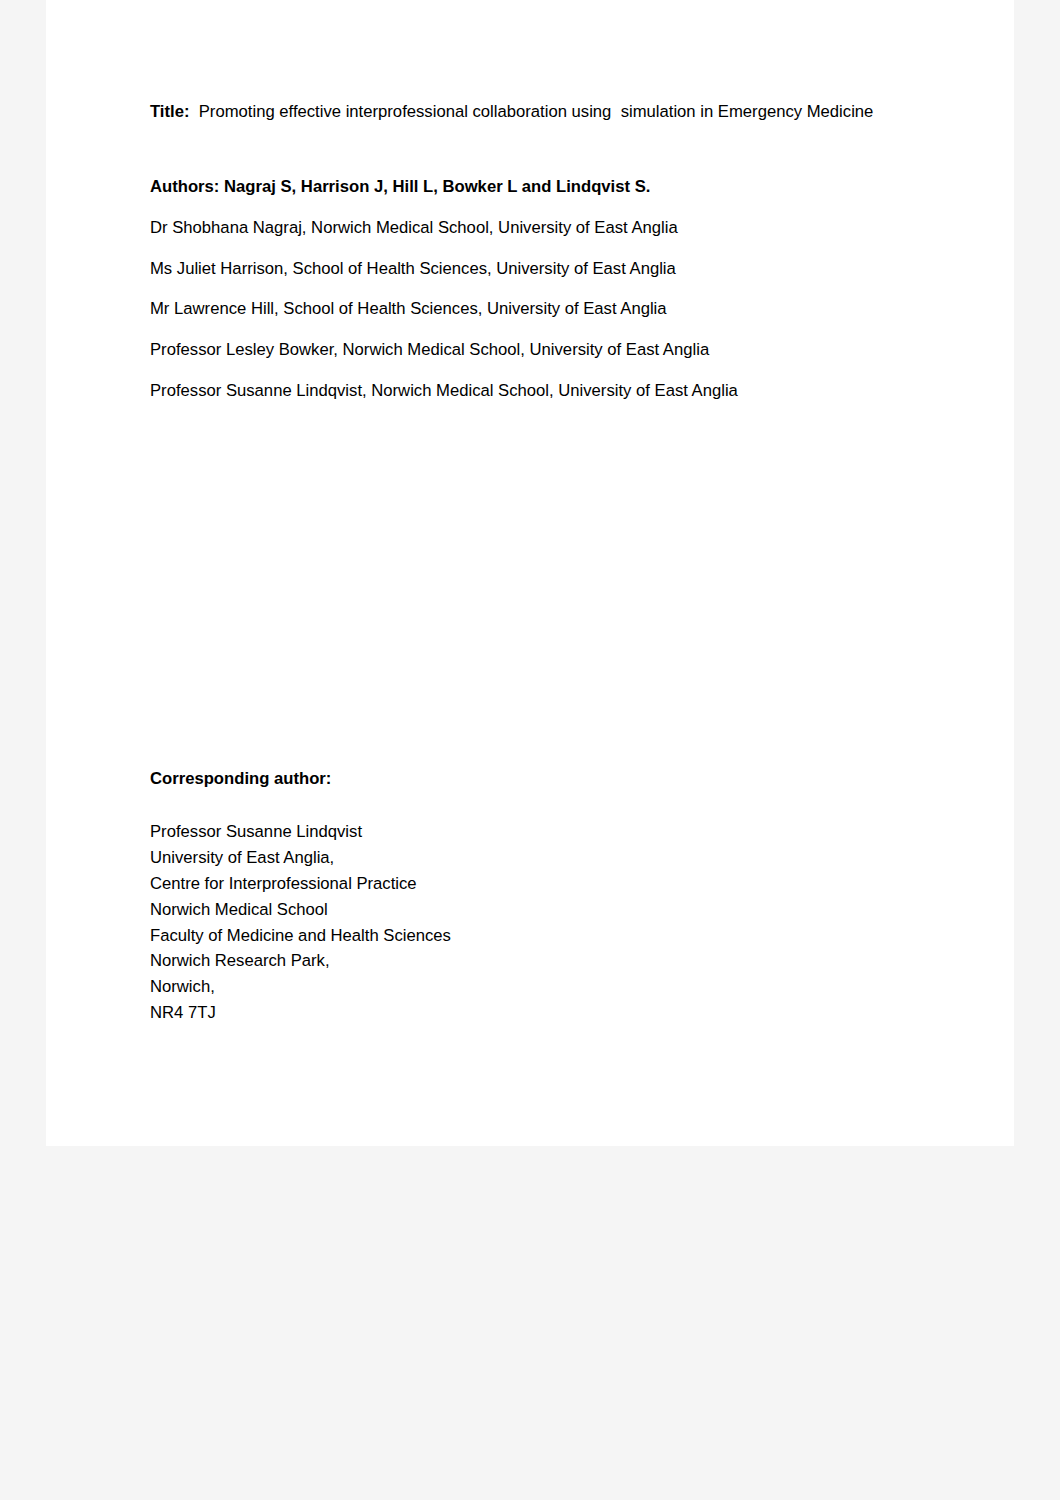Title: Promoting effective interprofessional collaboration using simulation in Emergency Medicine
Authors: Nagraj S, Harrison J, Hill L, Bowker L and Lindqvist S.
Dr Shobhana Nagraj, Norwich Medical School, University of East Anglia
Ms Juliet Harrison, School of Health Sciences, University of East Anglia
Mr Lawrence Hill, School of Health Sciences, University of East Anglia
Professor Lesley Bowker, Norwich Medical School, University of East Anglia
Professor Susanne Lindqvist, Norwich Medical School, University of East Anglia
Corresponding author:
Professor Susanne Lindqvist University of East Anglia, Centre for Interprofessional Practice Norwich Medical School Faculty of Medicine and Health Sciences Norwich Research Park, Norwich, NR4 7TJ